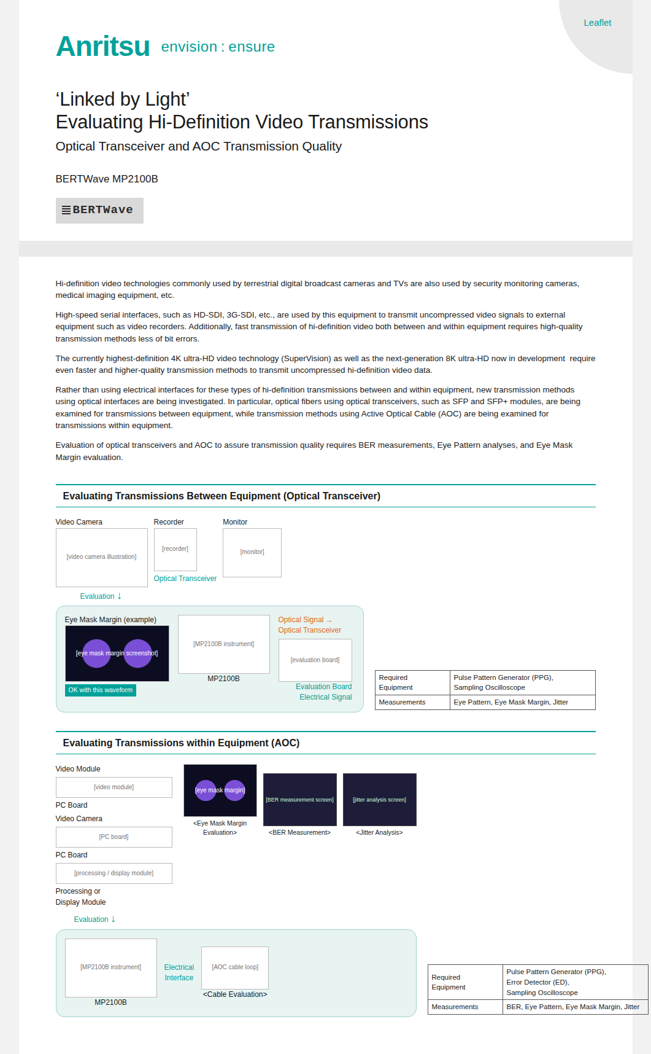Leaflet
Anritsu
envision : ensure
‘Linked by Light’
Evaluating Hi-Definition Video Transmissions
Optical Transceiver and AOC Transmission Quality
BERTWave MP2100B
BERTWave
Hi-definition video technologies commonly used by terrestrial digital broadcast cameras and TVs are also used by security monitoring cameras, medical imaging equipment, etc.
High-speed serial interfaces, such as HD-SDI, 3G-SDI, etc., are used by this equipment to transmit uncompressed video signals to external equipment such as video recorders. Additionally, fast transmission of hi-definition video both between and within equipment requires high-quality transmission methods less of bit errors.
The currently highest-definition 4K ultra-HD video technology (SuperVision) as well as the next-generation 8K ultra-HD now in development require even faster and higher-quality transmission methods to transmit uncompressed hi-definition video data.
Rather than using electrical interfaces for these types of hi-definition transmissions between and within equipment, new transmission methods using optical interfaces are being investigated. In particular, optical fibers using optical transceivers, such as SFP and SFP+ modules, are being examined for transmissions between equipment, while transmission methods using Active Optical Cable (AOC) are being examined for transmissions within equipment.
Evaluation of optical transceivers and AOC to assure transmission quality requires BER measurements, Eye Pattern analyses, and Eye Mask Margin evaluation.
Evaluating Transmissions Between Equipment (Optical Transceiver)
Video Camera
[video camera illustration]
Recorder
[recorder]
Optical Transceiver
Monitor
[monitor]
Evaluation ↓
Eye Mask Margin (example)
[eye mask margin screenshot]
OK with this waveform
[MP2100B instrument]
MP2100B
Optical Signal →
Optical Transceiver
[evaluation board]
Evaluation Board
Electrical Signal
| Required Equipment | Pulse Pattern Generator (PPG), Sampling Oscilloscope |
| Measurements | Eye Pattern, Eye Mask Margin, Jitter |
Evaluating Transmissions within Equipment (AOC)
Video Module
[video module]
PC Board
Video Camera
[PC board]
PC Board
[processing / display module]
Processing or
Display Module
[eye mask margin]
<Eye Mask Margin Evaluation>
[BER measurement screen]
<BER Measurement>
[jitter analysis screen]
<Jitter Analysis>
Evaluation ↓
[MP2100B instrument]
MP2100B
Electrical
Interface
[AOC cable loop]
<Cable Evaluation>
| Required Equipment | Pulse Pattern Generator (PPG), Error Detector (ED), Sampling Oscilloscope |
| Measurements | BER, Eye Pattern, Eye Mask Margin, Jitter |